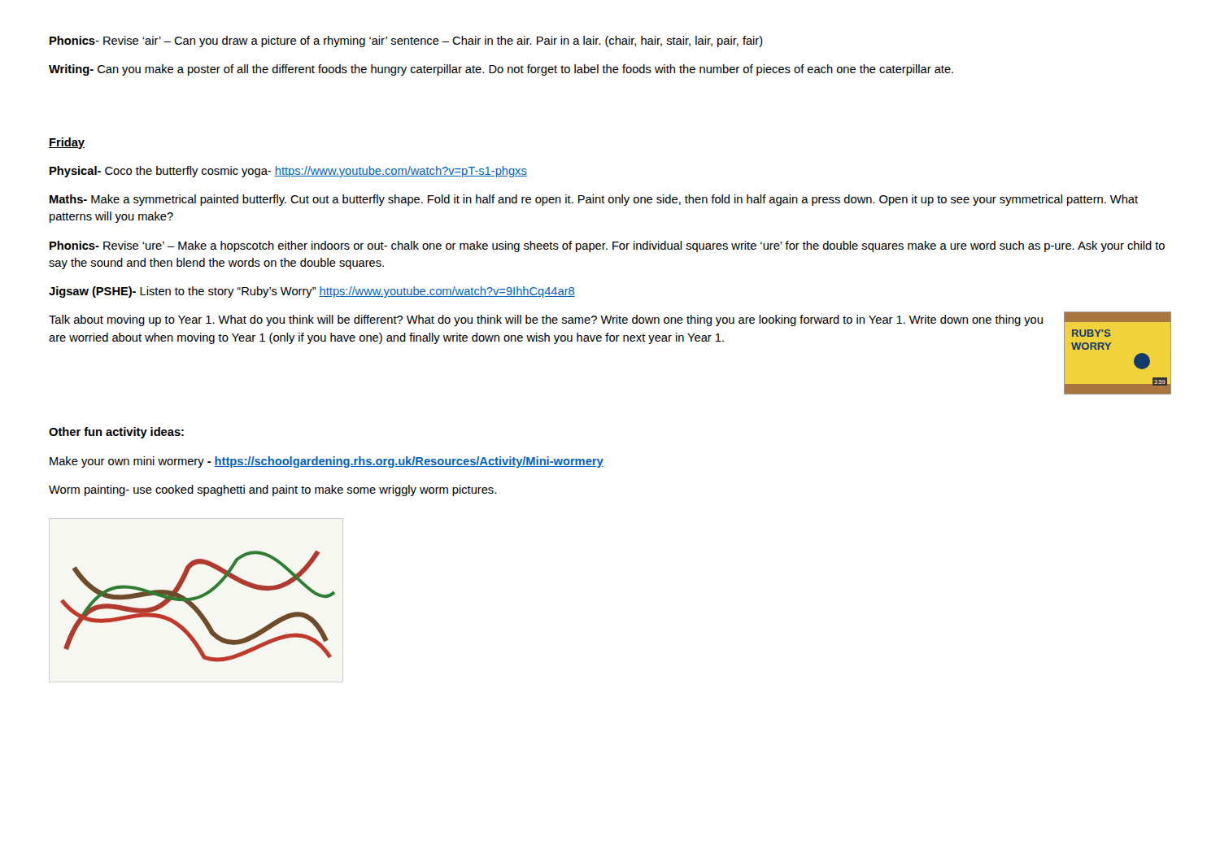Phonics- Revise ‘air’ – Can you draw a picture of a rhyming ‘air’ sentence – Chair in the air. Pair in a lair. (chair, hair, stair, lair, pair, fair)
Writing- Can you make a poster of all the different foods the hungry caterpillar ate. Do not forget to label the foods with the number of pieces of each one the caterpillar ate.
Friday
Physical- Coco the butterfly cosmic yoga- https://www.youtube.com/watch?v=pT-s1-phgxs
Maths- Make a symmetrical painted butterfly. Cut out a butterfly shape. Fold it in half and re open it. Paint only one side, then fold in half again a press down. Open it up to see your symmetrical pattern. What patterns will you make?
Phonics- Revise ‘ure’ – Make a hopscotch either indoors or out- chalk one or make using sheets of paper. For individual squares write ‘ure’ for the double squares make a ure word such as p-ure. Ask your child to say the sound and then blend the words on the double squares.
Jigsaw (PSHE)- Listen to the story “Ruby’s Worry” https://www.youtube.com/watch?v=9IhhCq44ar8
Talk about moving up to Year 1. What do you think will be different? What do you think will be the same? Write down one thing you are looking forward to in Year 1. Write down one thing you are worried about when moving to Year 1 (only if you have one) and finally write down one wish you have for next year in Year 1.
Other fun activity ideas:
Make your own mini wormery - https://schoolgardening.rhs.org.uk/Resources/Activity/Mini-wormery
Worm painting- use cooked spaghetti and paint to make some wriggly worm pictures.